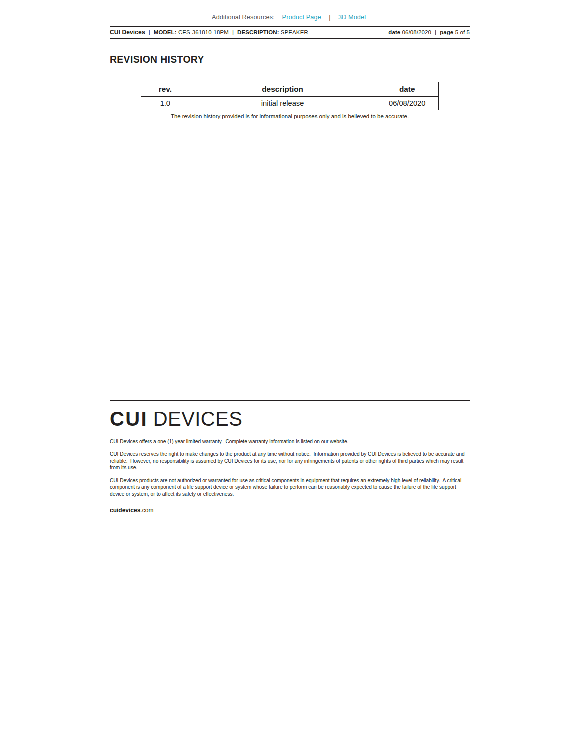Additional Resources: Product Page|3D Model
CUI Devices | MODEL: CES-361810-18PM | DESCRIPTION: SPEAKER
date 06/08/2020 | page 5 of 5
Revision History
| rev. | description | date |
| --- | --- | --- |
| 1.0 | initial release | 06/08/2020 |
The revision history provided is for informational purposes only and is believed to be accurate.
CUI DEVICES
CUI Devices offers a one (1) year limited warranty. Complete warranty information is listed on our website.
CUI Devices reserves the right to make changes to the product at any time without notice. Information provided by CUI Devices is believed to be accurate and reliable. However, no responsibility is assumed by CUI Devices for its use, nor for any infringements of patents or other rights of third parties which may result from its use.
CUI Devices products are not authorized or warranted for use as critical components in equipment that requires an extremely high level of reliability. A critical component is any component of a life support device or system whose failure to perform can be reasonably expected to cause the failure of the life support device or system, or to affect its safety or effectiveness.
cuidevices.com